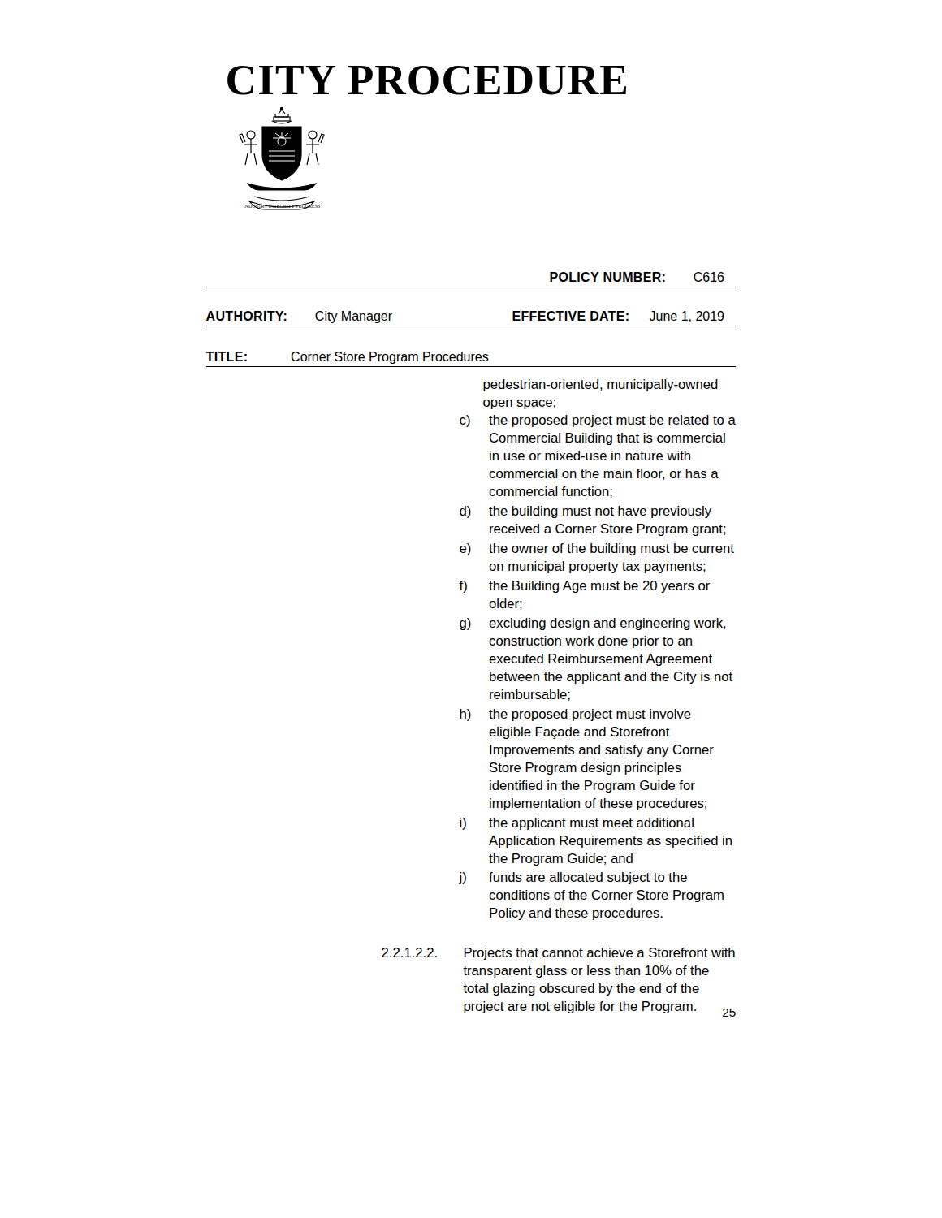CITY PROCEDURE
INDUSTRY INTEGRITY PROGRESS
POLICY NUMBER: C616
AUTHORITY: City Manager
EFFECTIVE DATE: June 1, 2019
TITLE: Corner Store Program Procedures
pedestrian-oriented, municipally-owned open space;
c) the proposed project must be related to a Commercial Building that is commercial in use or mixed-use in nature with commercial on the main floor, or has a commercial function;
d) the building must not have previously received a Corner Store Program grant;
e) the owner of the building must be current on municipal property tax payments;
f) the Building Age must be 20 years or older;
g) excluding design and engineering work, construction work done prior to an executed Reimbursement Agreement between the applicant and the City is not reimbursable;
h) the proposed project must involve eligible Façade and Storefront Improvements and satisfy any Corner Store Program design principles identified in the Program Guide for implementation of these procedures;
i) the applicant must meet additional Application Requirements as specified in the Program Guide; and
j) funds are allocated subject to the conditions of the Corner Store Program Policy and these procedures.
2.2.1.2.2. Projects that cannot achieve a Storefront with transparent glass or less than 10% of the total glazing obscured by the end of the project are not eligible for the Program.
25